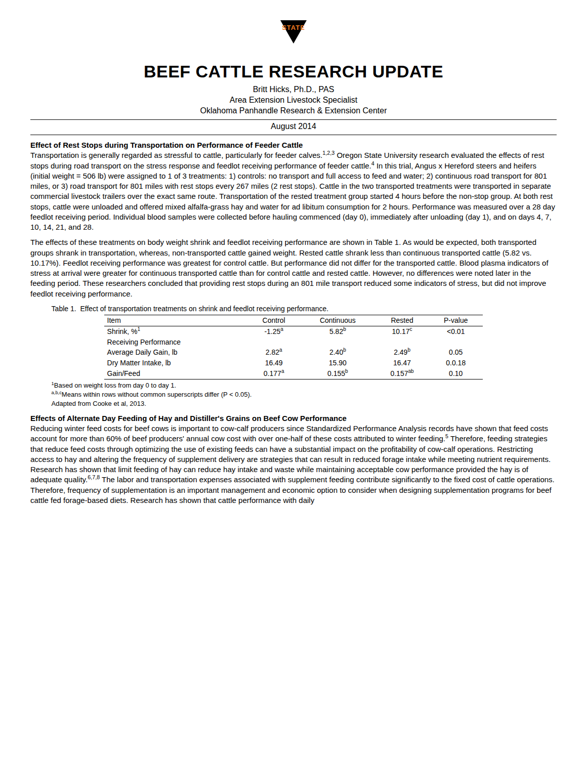STATE
EXTENSION
BEEF CATTLE RESEARCH UPDATE
Britt Hicks, Ph.D., PAS
Area Extension Livestock Specialist
Oklahoma Panhandle Research & Extension Center
August 2014
Effect of Rest Stops during Transportation on Performance of Feeder Cattle
Transportation is generally regarded as stressful to cattle, particularly for feeder calves.1,2,3 Oregon State University research evaluated the effects of rest stops during road transport on the stress response and feedlot receiving performance of feeder cattle.4 In this trial, Angus x Hereford steers and heifers (initial weight = 506 lb) were assigned to 1 of 3 treatments: 1) controls: no transport and full access to feed and water; 2) continuous road transport for 801 miles, or 3) road transport for 801 miles with rest stops every 267 miles (2 rest stops). Cattle in the two transported treatments were transported in separate commercial livestock trailers over the exact same route. Transportation of the rested treatment group started 4 hours before the non-stop group. At both rest stops, cattle were unloaded and offered mixed alfalfa-grass hay and water for ad libitum consumption for 2 hours. Performance was measured over a 28 day feedlot receiving period. Individual blood samples were collected before hauling commenced (day 0), immediately after unloading (day 1), and on days 4, 7, 10, 14, 21, and 28.
The effects of these treatments on body weight shrink and feedlot receiving performance are shown in Table 1. As would be expected, both transported groups shrank in transportation, whereas, non-transported cattle gained weight. Rested cattle shrank less than continuous transported cattle (5.82 vs. 10.17%). Feedlot receiving performance was greatest for control cattle. But performance did not differ for the transported cattle. Blood plasma indicators of stress at arrival were greater for continuous transported cattle than for control cattle and rested cattle. However, no differences were noted later in the feeding period. These researchers concluded that providing rest stops during an 801 mile transport reduced some indicators of stress, but did not improve feedlot receiving performance.
Table 1. Effect of transportation treatments on shrink and feedlot receiving performance.
| Item | Control | Continuous | Rested | P-value |
| --- | --- | --- | --- | --- |
| Shrink, % 1 | -1.25 a | 5.82 b | 10.17 c | <0.01 |
| Receiving Performance | | | | |
| Average Daily Gain, lb | 2.82 a | 2.40 b | 2.49 b | 0.05 |
| Dry Matter Intake, lb | 16.49 | 15.90 | 16.47 | 0.0.18 |
| Gain/Feed | 0.177 a | 0.155 b | 0.157 ab | 0.10 |
1Based on weight loss from day 0 to day 1.
a,b,cMeans within rows without common superscripts differ (P < 0.05).
Adapted from Cooke et al, 2013.
Effects of Alternate Day Feeding of Hay and Distiller's Grains on Beef Cow Performance
Reducing winter feed costs for beef cows is important to cow-calf producers since Standardized Performance Analysis records have shown that feed costs account for more than 60% of beef producers' annual cow cost with over one-half of these costs attributed to winter feeding.5 Therefore, feeding strategies that reduce feed costs through optimizing the use of existing feeds can have a substantial impact on the profitability of cow-calf operations. Restricting access to hay and altering the frequency of supplement delivery are strategies that can result in reduced forage intake while meeting nutrient requirements. Research has shown that limit feeding of hay can reduce hay intake and waste while maintaining acceptable cow performance provided the hay is of adequate quality.6,7,8 The labor and transportation expenses associated with supplement feeding contribute significantly to the fixed cost of cattle operations. Therefore, frequency of supplementation is an important management and economic option to consider when designing supplementation programs for beef cattle fed forage-based diets. Research has shown that cattle performance with daily